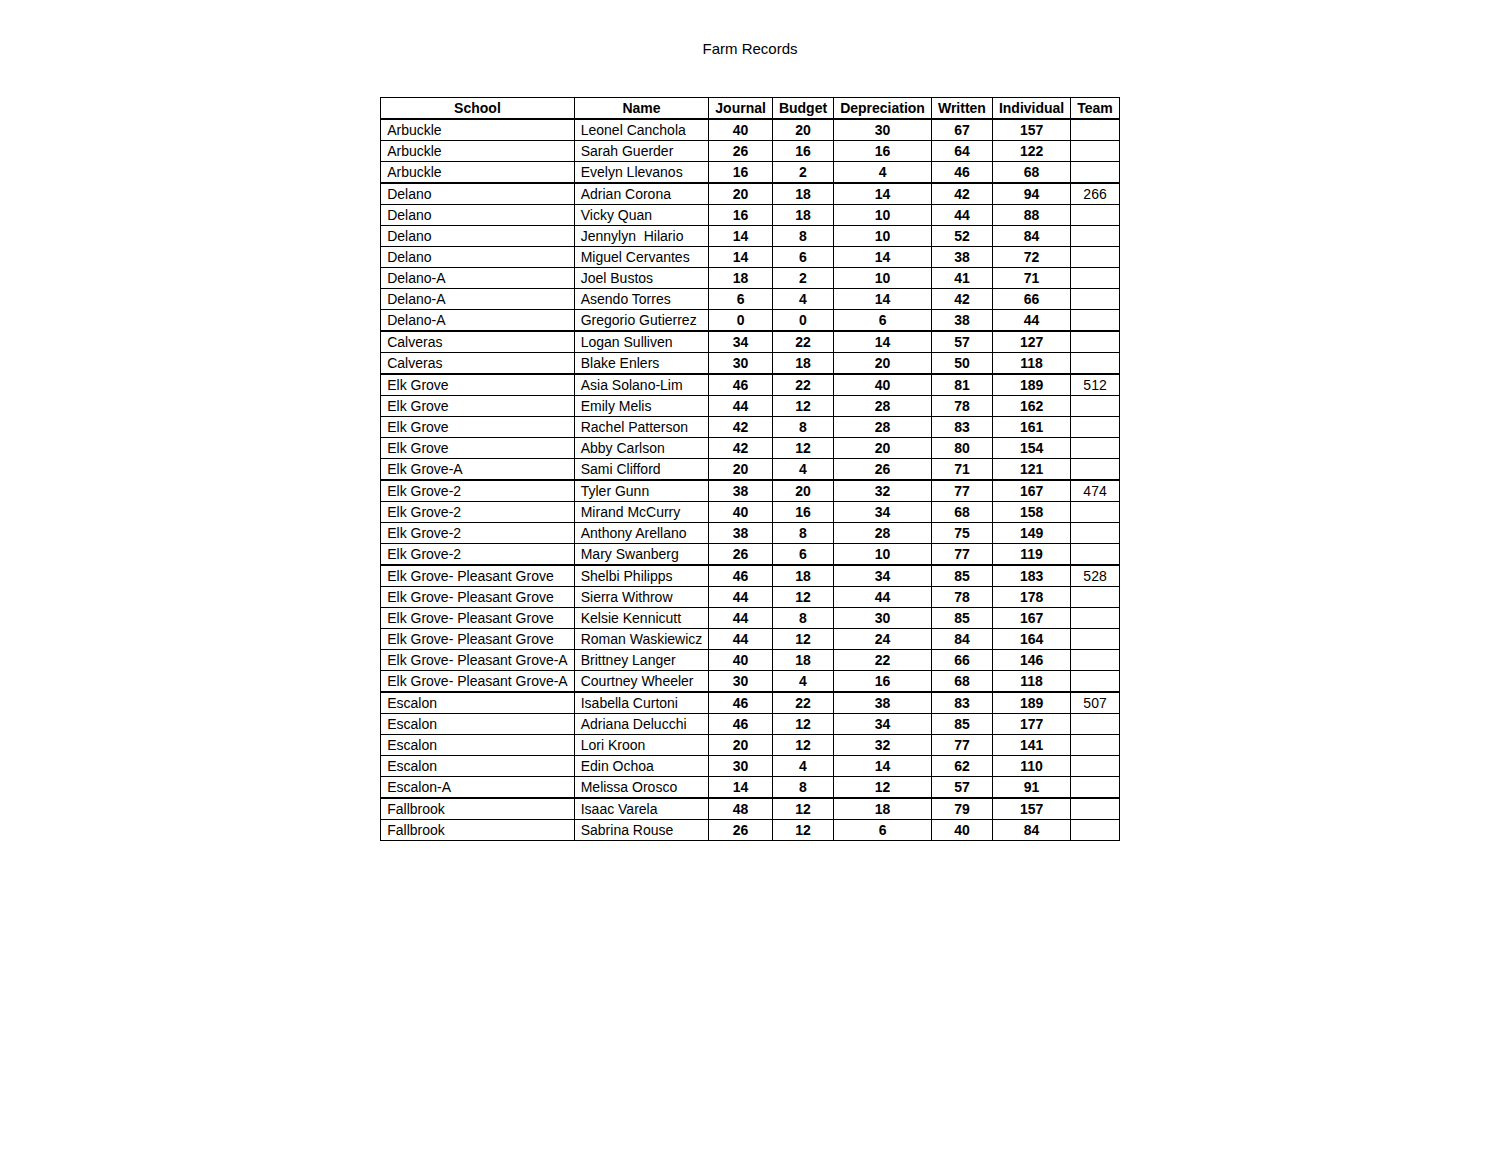Farm Records
| School | Name | Journal | Budget | Depreciation | Written | Individual | Team |
| --- | --- | --- | --- | --- | --- | --- | --- |
| Arbuckle | Leonel Canchola | 40 | 20 | 30 | 67 | 157 | |
| Arbuckle | Sarah Guerder | 26 | 16 | 16 | 64 | 122 | |
| Arbuckle | Evelyn Llevanos | 16 | 2 | 4 | 46 | 68 | |
| Delano | Adrian Corona | 20 | 18 | 14 | 42 | 94 | 266 |
| Delano | Vicky Quan | 16 | 18 | 10 | 44 | 88 | |
| Delano | Jennylyn Hilario | 14 | 8 | 10 | 52 | 84 | |
| Delano | Miguel Cervantes | 14 | 6 | 14 | 38 | 72 | |
| Delano-A | Joel Bustos | 18 | 2 | 10 | 41 | 71 | |
| Delano-A | Asendo Torres | 6 | 4 | 14 | 42 | 66 | |
| Delano-A | Gregorio Gutierrez | 0 | 0 | 6 | 38 | 44 | |
| Calveras | Logan Sulliven | 34 | 22 | 14 | 57 | 127 | |
| Calveras | Blake Enlers | 30 | 18 | 20 | 50 | 118 | |
| Elk Grove | Asia Solano-Lim | 46 | 22 | 40 | 81 | 189 | 512 |
| Elk Grove | Emily Melis | 44 | 12 | 28 | 78 | 162 | |
| Elk Grove | Rachel Patterson | 42 | 8 | 28 | 83 | 161 | |
| Elk Grove | Abby Carlson | 42 | 12 | 20 | 80 | 154 | |
| Elk Grove-A | Sami Clifford | 20 | 4 | 26 | 71 | 121 | |
| Elk Grove-2 | Tyler Gunn | 38 | 20 | 32 | 77 | 167 | 474 |
| Elk Grove-2 | Mirand McCurry | 40 | 16 | 34 | 68 | 158 | |
| Elk Grove-2 | Anthony Arellano | 38 | 8 | 28 | 75 | 149 | |
| Elk Grove-2 | Mary Swanberg | 26 | 6 | 10 | 77 | 119 | |
| Elk Grove- Pleasant Grove | Shelbi Philipps | 46 | 18 | 34 | 85 | 183 | 528 |
| Elk Grove- Pleasant Grove | Sierra Withrow | 44 | 12 | 44 | 78 | 178 | |
| Elk Grove- Pleasant Grove | Kelsie Kennicutt | 44 | 8 | 30 | 85 | 167 | |
| Elk Grove- Pleasant Grove | Roman Waskiewicz | 44 | 12 | 24 | 84 | 164 | |
| Elk Grove- Pleasant Grove-A | Brittney Langer | 40 | 18 | 22 | 66 | 146 | |
| Elk Grove- Pleasant Grove-A | Courtney Wheeler | 30 | 4 | 16 | 68 | 118 | |
| Escalon | Isabella Curtoni | 46 | 22 | 38 | 83 | 189 | 507 |
| Escalon | Adriana Delucchi | 46 | 12 | 34 | 85 | 177 | |
| Escalon | Lori Kroon | 20 | 12 | 32 | 77 | 141 | |
| Escalon | Edin Ochoa | 30 | 4 | 14 | 62 | 110 | |
| Escalon-A | Melissa Orosco | 14 | 8 | 12 | 57 | 91 | |
| Fallbrook | Isaac Varela | 48 | 12 | 18 | 79 | 157 | |
| Fallbrook | Sabrina Rouse | 26 | 12 | 6 | 40 | 84 | |